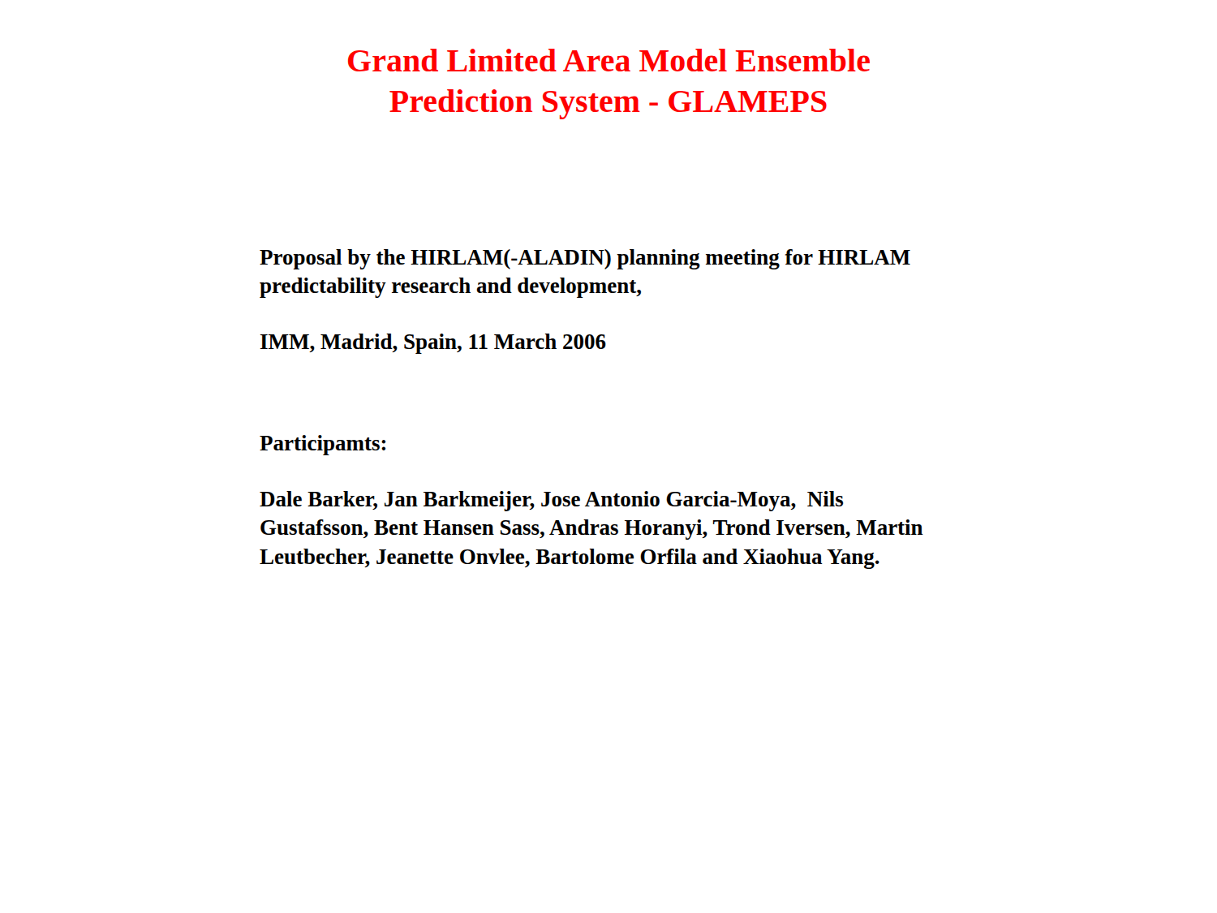Grand Limited Area Model Ensemble
Prediction System - GLAMEPS
Proposal by the HIRLAM(-ALADIN) planning meeting for HIRLAM predictability research and development,
IMM, Madrid, Spain, 11 March 2006
Participamts:
Dale Barker, Jan Barkmeijer, Jose Antonio Garcia-Moya, Nils Gustafsson, Bent Hansen Sass, Andras Horanyi, Trond Iversen, Martin Leutbecher, Jeanette Onvlee, Bartolome Orfila and Xiaohua Yang.